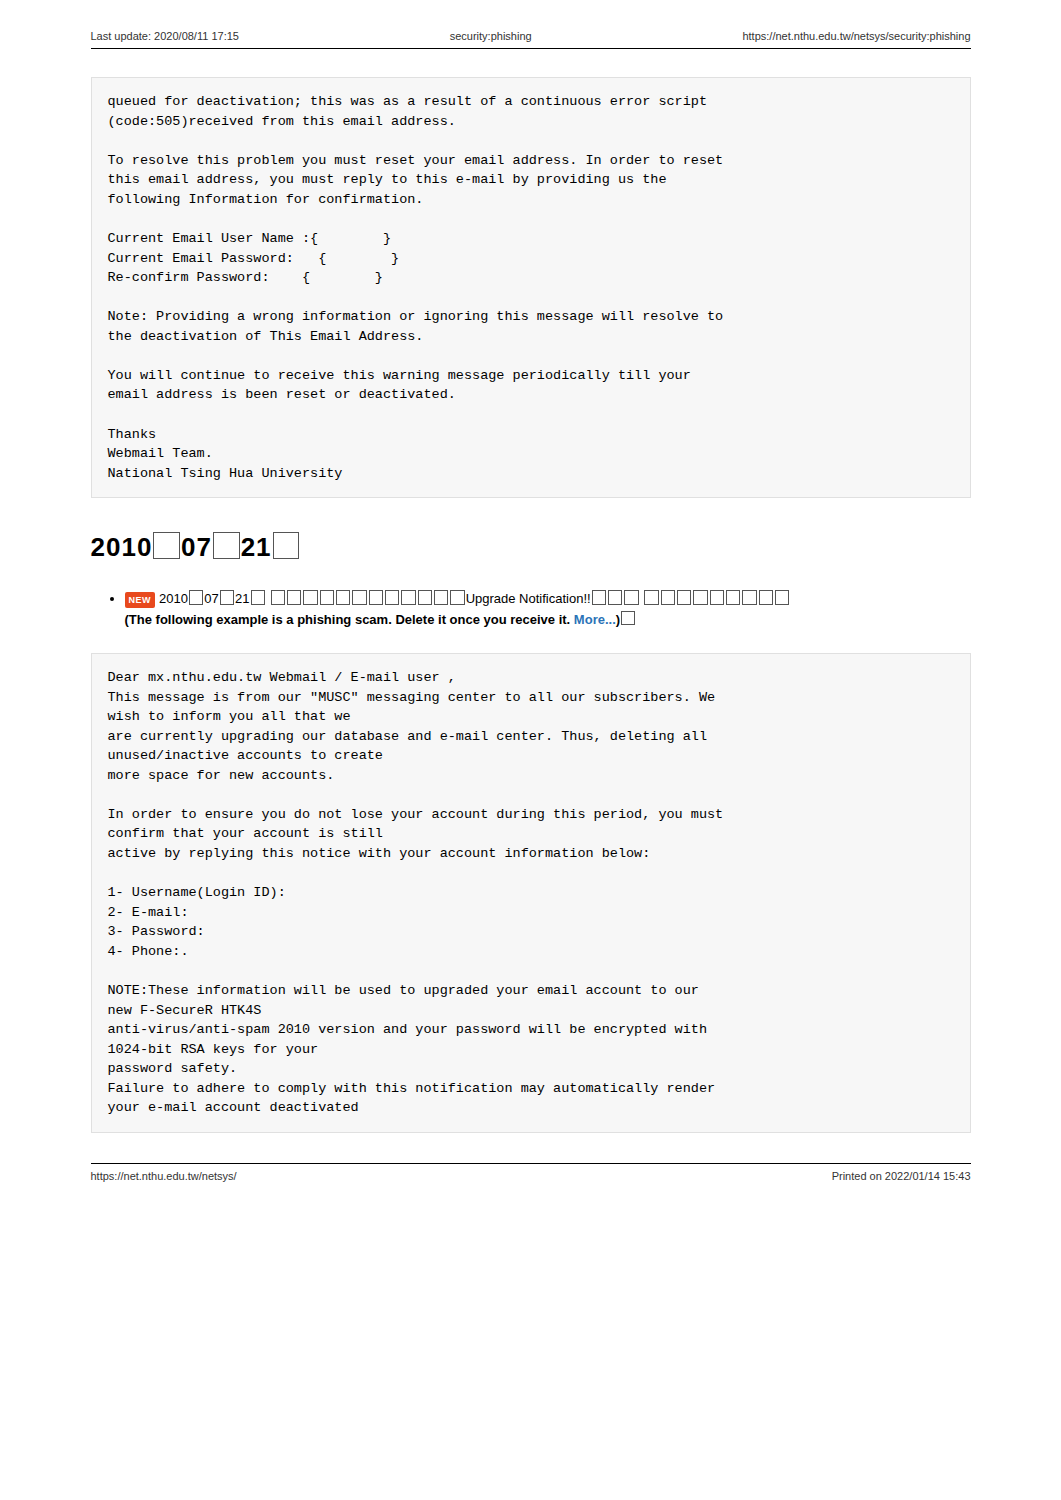Last update: 2020/08/11 17:15
security:phishing
https://net.nthu.edu.tw/netsys/security:phishing
queued for deactivation; this was as a result of a continuous error script
(code:505)received from this email address.

To resolve this problem you must reset your email address. In order to reset
this email address, you must reply to this e-mail by providing us the
following Information for confirmation.

Current Email User Name :{        }
Current Email Password:   {        }
Re-confirm Password:    {        }

Note: Providing a wrong information or ignoring this message will resolve to
the deactivation of This Email Address.

You will continue to receive this warning message periodically till your
email address is been reset or deactivated.

Thanks
Webmail Team.
National Tsing Hua University
2010 07 21
NEW2010 07 21 Upgrade Notification!!
(The following example is a phishing scam. Delete it once you receive it. More...)
Dear mx.nthu.edu.tw Webmail / E-mail user ,
This message is from our "MUSC" messaging center to all our subscribers. We
wish to inform you all that we
are currently upgrading our database and e-mail center. Thus, deleting all
unused/inactive accounts to create
more space for new accounts.

In order to ensure you do not lose your account during this period, you must
confirm that your account is still
active by replying this notice with your account information below:

1- Username(Login ID):
2- E-mail:
3- Password:
4- Phone:.

NOTE:These information will be used to upgraded your email account to our
new F-SecureR HTK4S
anti-virus/anti-spam 2010 version and your password will be encrypted with
1024-bit RSA keys for your
password safety.
Failure to adhere to comply with this notification may automatically render
your e-mail account deactivated
https://net.nthu.edu.tw/netsys/
Printed on 2022/01/14 15:43